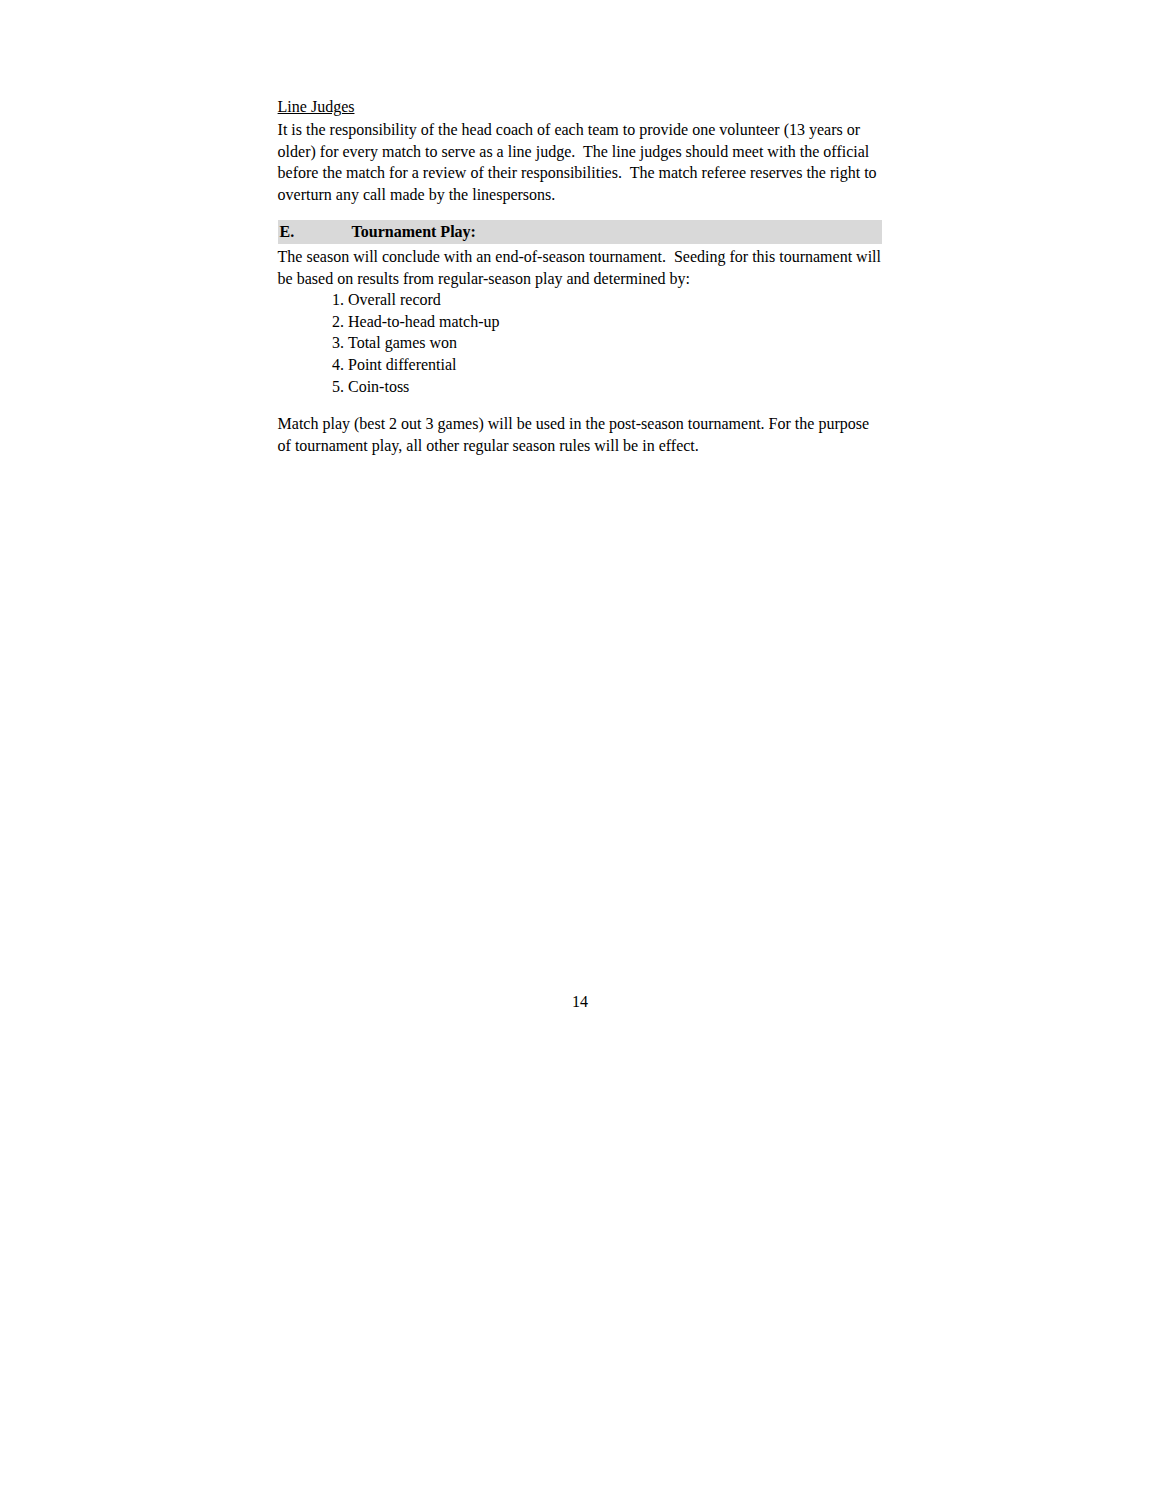Line Judges
It is the responsibility of the head coach of each team to provide one volunteer (13 years or older) for every match to serve as a line judge. The line judges should meet with the official before the match for a review of their responsibilities. The match referee reserves the right to overturn any call made by the linespersons.
E. Tournament Play:
The season will conclude with an end-of-season tournament. Seeding for this tournament will be based on results from regular-season play and determined by:
Overall record
Head-to-head match-up
Total games won
Point differential
Coin-toss
Match play (best 2 out 3 games) will be used in the post-season tournament. For the purpose of tournament play, all other regular season rules will be in effect.
14